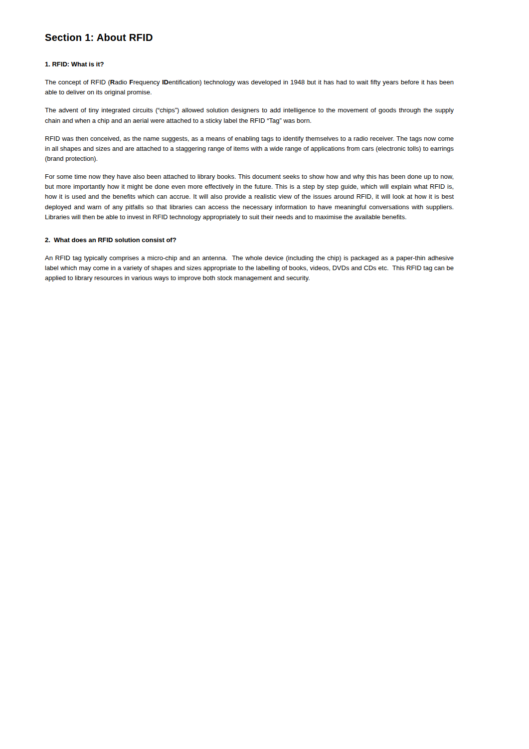Section 1: About RFID
1. RFID: What is it?
The concept of RFID (Radio Frequency IDentification) technology was developed in 1948 but it has had to wait fifty years before it has been able to deliver on its original promise.
The advent of tiny integrated circuits (“chips”) allowed solution designers to add intelligence to the movement of goods through the supply chain and when a chip and an aerial were attached to a sticky label the RFID “Tag” was born.
RFID was then conceived, as the name suggests, as a means of enabling tags to identify themselves to a radio receiver. The tags now come in all shapes and sizes and are attached to a staggering range of items with a wide range of applications from cars (electronic tolls) to earrings (brand protection).
For some time now they have also been attached to library books. This document seeks to show how and why this has been done up to now, but more importantly how it might be done even more effectively in the future. This is a step by step guide, which will explain what RFID is, how it is used and the benefits which can accrue. It will also provide a realistic view of the issues around RFID, it will look at how it is best deployed and warn of any pitfalls so that libraries can access the necessary information to have meaningful conversations with suppliers. Libraries will then be able to invest in RFID technology appropriately to suit their needs and to maximise the available benefits.
2. What does an RFID solution consist of?
An RFID tag typically comprises a micro-chip and an antenna. The whole device (including the chip) is packaged as a paper-thin adhesive label which may come in a variety of shapes and sizes appropriate to the labelling of books, videos, DVDs and CDs etc. This RFID tag can be applied to library resources in various ways to improve both stock management and security.